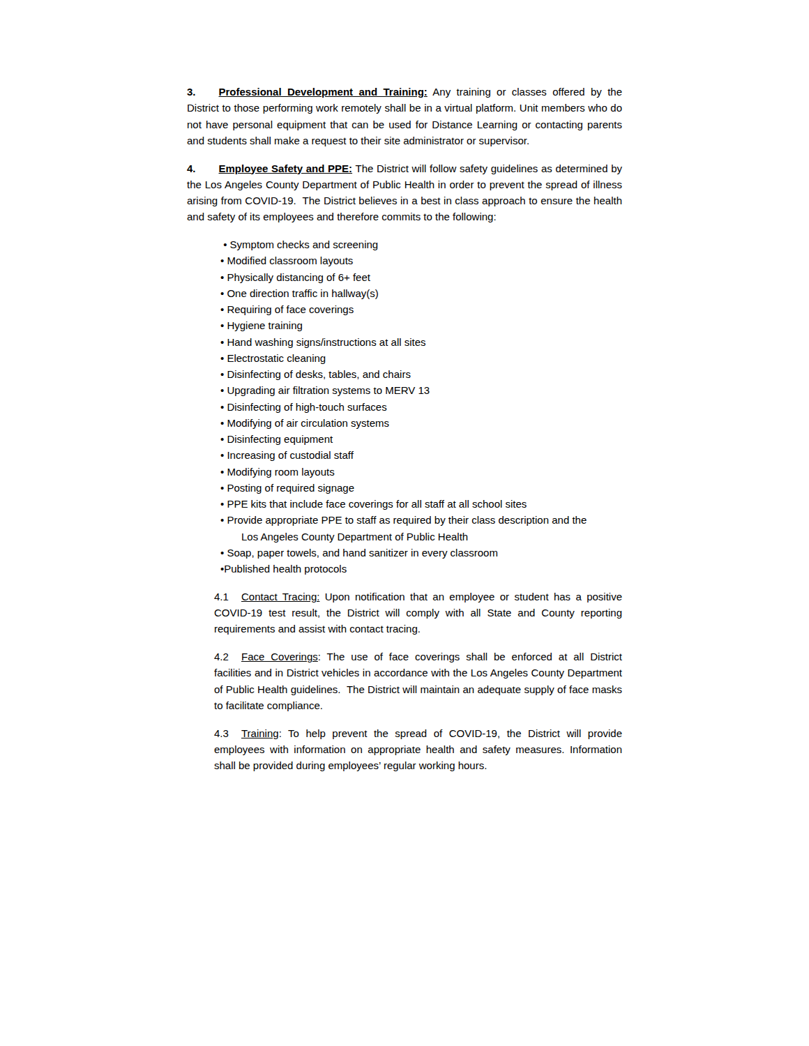3. Professional Development and Training: Any training or classes offered by the District to those performing work remotely shall be in a virtual platform. Unit members who do not have personal equipment that can be used for Distance Learning or contacting parents and students shall make a request to their site administrator or supervisor.
4. Employee Safety and PPE: The District will follow safety guidelines as determined by the Los Angeles County Department of Public Health in order to prevent the spread of illness arising from COVID-19. The District believes in a best in class approach to ensure the health and safety of its employees and therefore commits to the following:
• Symptom checks and screening
• Modified classroom layouts
• Physically distancing of 6+ feet
• One direction traffic in hallway(s)
• Requiring of face coverings
• Hygiene training
• Hand washing signs/instructions at all sites
• Electrostatic cleaning
• Disinfecting of desks, tables, and chairs
• Upgrading air filtration systems to MERV 13
• Disinfecting of high-touch surfaces
• Modifying of air circulation systems
• Disinfecting equipment
• Increasing of custodial staff
• Modifying room layouts
• Posting of required signage
• PPE kits that include face coverings for all staff at all school sites
• Provide appropriate PPE to staff as required by their class description and theLos Angeles County Department of Public Health
• Soap, paper towels, and hand sanitizer in every classroom
•Published health protocols
4.1 Contact Tracing: Upon notification that an employee or student has a positive COVID-19 test result, the District will comply with all State and County reporting requirements and assist with contact tracing.
4.2 Face Coverings: The use of face coverings shall be enforced at all District facilities and in District vehicles in accordance with the Los Angeles County Department of Public Health guidelines. The District will maintain an adequate supply of face masks to facilitate compliance.
4.3 Training: To help prevent the spread of COVID-19, the District will provide employees with information on appropriate health and safety measures. Information shall be provided during employees’ regular working hours.